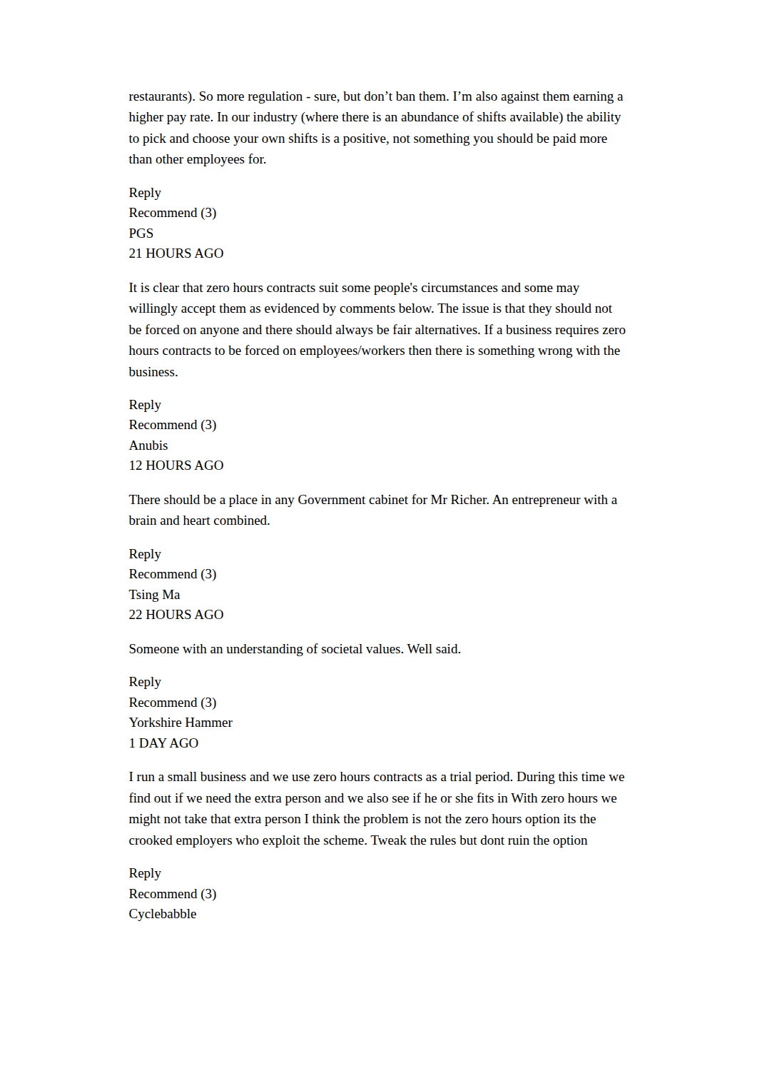restaurants). So more regulation - sure, but don’t ban them. I’m also against them earning a higher pay rate. In our industry (where there is an abundance of shifts available) the ability to pick and choose your own shifts is a positive, not something you should be paid more than other employees for.
Reply
Recommend (3)
PGS
21 hours ago
It is clear that zero hours contracts suit some people's circumstances and some may willingly accept them as evidenced by comments below. The issue is that they should not be forced on anyone and there should always be fair alternatives. If a business requires zero hours contracts to be forced on employees/workers then there is something wrong with the business.
Reply
Recommend (3)
Anubis
12 hours ago
There should be a place in any Government cabinet for Mr Richer. An entrepreneur with a brain and heart combined.
Reply
Recommend (3)
Tsing Ma
22 hours ago
Someone with an understanding of societal values. Well said.
Reply
Recommend (3)
Yorkshire Hammer
1 day ago
I run a small business and we use zero hours contracts as a trial period. During this time we find out if we need the extra person and we also see if he or she fits in With zero hours we might not take that extra person I think the problem is not the zero hours option its the crooked employers who exploit the scheme. Tweak the rules but dont ruin the option
Reply
Recommend (3)
Cyclebabble